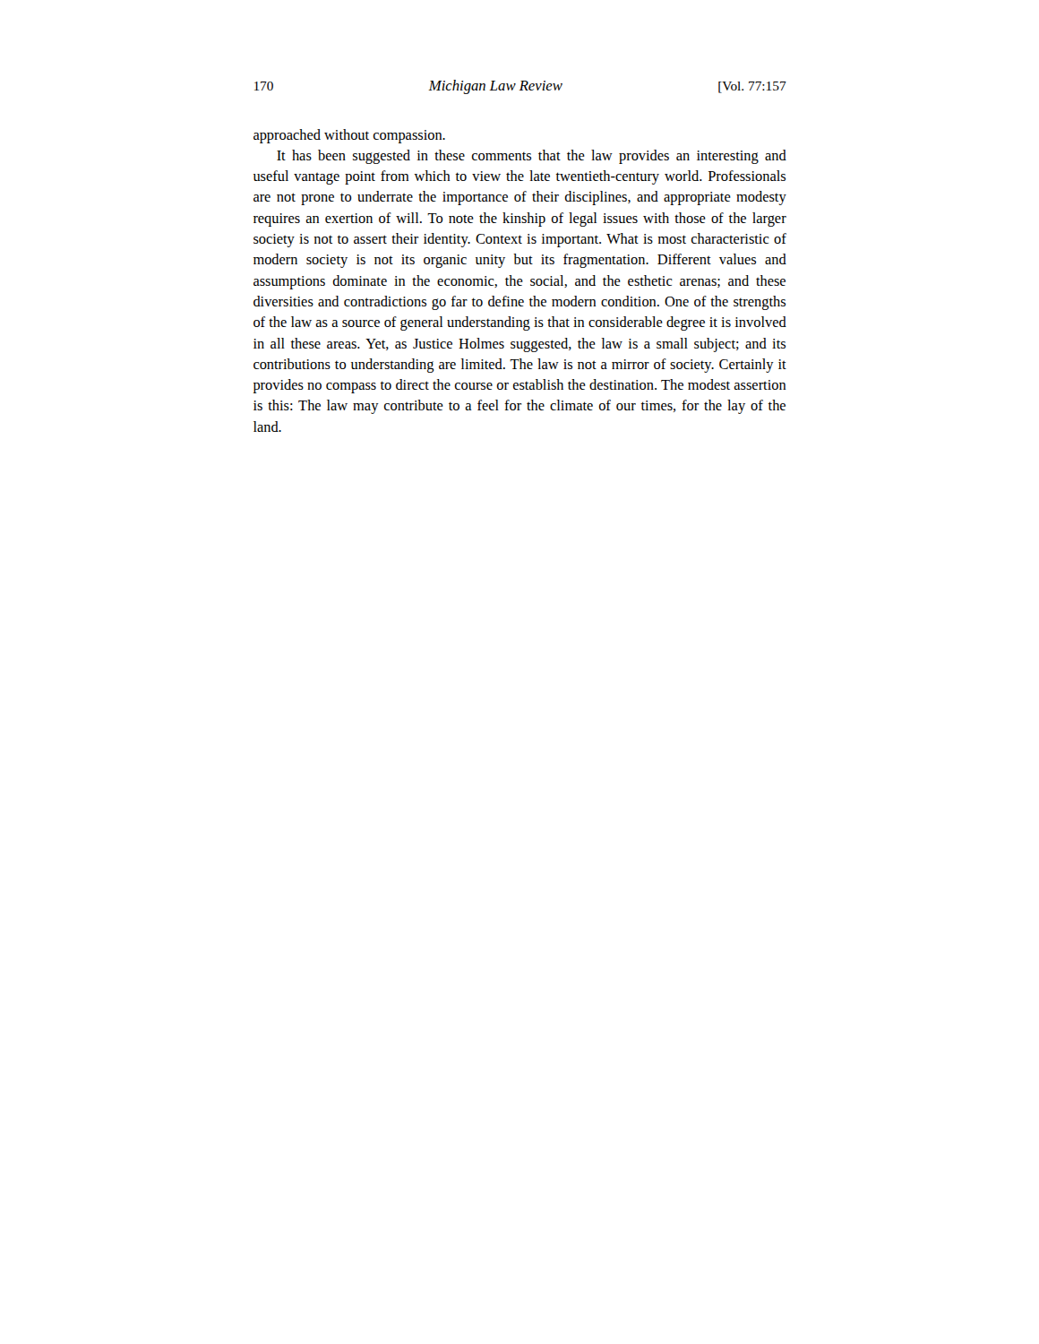170 Michigan Law Review [Vol. 77:157
approached without compassion.
It has been suggested in these comments that the law provides an interesting and useful vantage point from which to view the late twentieth-century world. Professionals are not prone to underrate the importance of their disciplines, and appropriate modesty requires an exertion of will. To note the kinship of legal issues with those of the larger society is not to assert their identity. Context is important. What is most characteristic of modern society is not its organic unity but its fragmentation. Different values and assumptions dominate in the economic, the social, and the esthetic arenas; and these diversities and contradictions go far to define the modern condition. One of the strengths of the law as a source of general understanding is that in considerable degree it is involved in all these areas. Yet, as Justice Holmes suggested, the law is a small subject; and its contributions to understanding are limited. The law is not a mirror of society. Certainly it provides no compass to direct the course or establish the destination. The modest assertion is this: The law may contribute to a feel for the climate of our times, for the lay of the land.